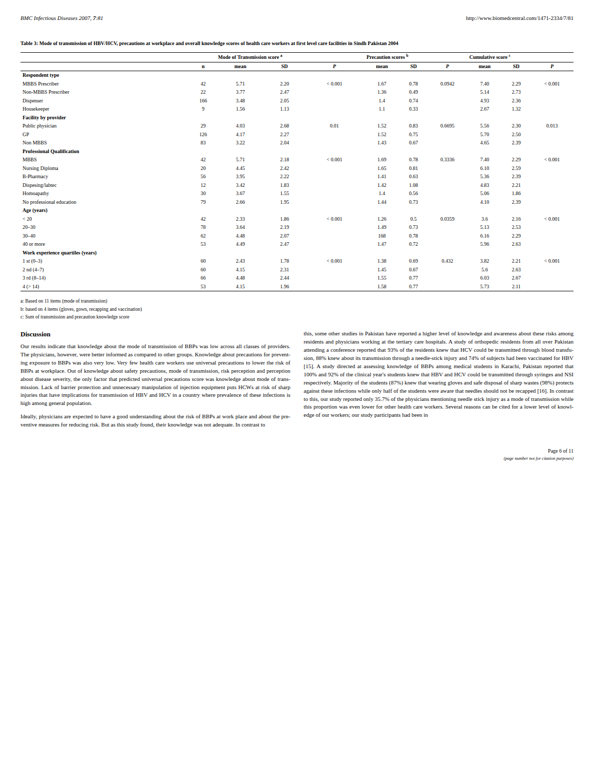BMC Infectious Diseases 2007, 7:81
http://www.biomedcentral.com/1471-2334/7/81
Table 3: Mode of transmission of HBV/HCV, precautions at workplace and overall knowledge scores of health care workers at first level care facilities in Sindh Pakistan 2004
| | | Mode of Transmission score a | Precaution scores b | Cumulative score c |
| --- | --- | --- | --- | --- |
| | n | mean | SD | P | mean | SD | P | mean | SD | P |
| Respondent type | |
| MBBS Prescriber | 42 | 5.71 | 2.20 | < 0.001 | 1.67 | 0.78 | 0.0942 | 7.40 | 2.29 | < 0.001 |
| Non-MBBS Prescriber | 22 | 3.77 | 2.47 | | 1.36 | 0.49 | | 5.14 | 2.73 | |
| Dispenser | 166 | 3.48 | 2.05 | | 1.4 | 0.74 | | 4.93 | 2.36 | |
| Housekeeper | 9 | 1.56 | 1.13 | | 1.1 | 0.33 | | 2.67 | 1.32 | |
| Facility by provider | |
| Public physician | 29 | 4.03 | 2.68 | 0.01 | 1.52 | 0.83 | 0.6695 | 5.56 | 2.30 | 0.013 |
| GP | 126 | 4.17 | 2.27 | | 1.52 | 0.75 | | 5.70 | 2.50 | |
| Non MBBS | 83 | 3.22 | 2.04 | | 1.43 | 0.67 | | 4.65 | 2.39 | |
| Professional Qualification | |
| MBBS | 42 | 5.71 | 2.18 | < 0.001 | 1.69 | 0.78 | 0.3336 | 7.40 | 2.29 | < 0.001 |
| Nursing Diploma | 20 | 4.45 | 2.42 | | 1.65 | 0.81 | | 6.10 | 2.59 | |
| B-Pharmacy | 56 | 3.95 | 2.22 | | 1.41 | 0.63 | | 5.36 | 2.39 | |
| Dispesing/labtec | 12 | 3.42 | 1.83 | | 1.42 | 1.08 | | 4.83 | 2.21 | |
| Homoapathy | 30 | 3.67 | 1.55 | | 1.4 | 0.56 | | 5.06 | 1.86 | |
| No professional education | 79 | 2.66 | 1.95 | | 1.44 | 0.73 | | 4.10 | 2.39 | |
| Age (years) | |
| < 20 | 42 | 2.33 | 1.86 | < 0.001 | 1.26 | 0.5 | 0.0359 | 3.6 | 2.16 | < 0.001 |
| 20–30 | 78 | 3.64 | 2.19 | | 1.49 | 0.73 | | 5.13 | 2.53 | |
| 30–40 | 62 | 4.48 | 2.07 | | 168 | 0.78 | | 6.16 | 2.29 | |
| 40 or more | 53 | 4.49 | 2.47 | | 1.47 | 0.72 | | 5.96 | 2.63 | |
| Work experience quartiles (years) | |
| 1 st (0–3) | 60 | 2.43 | 1.78 | < 0.001 | 1.38 | 0.69 | 0.432 | 3.82 | 2.21 | < 0.001 |
| 2 nd (4–7) | 60 | 4.15 | 2.31 | | 1.45 | 0.67 | | 5.6 | 2.63 | |
| 3 rd (8–14) | 66 | 4.48 | 2.44 | | 1.55 | 0.77 | | 6.03 | 2.67 | |
| 4 (> 14) | 53 | 4.15 | 1.96 | | 1.58 | 0.77 | | 5.73 | 2.11 | |
a: Based on 11 items (mode of transmission)
b: based on 4 items (gloves, gown, recapping and vaccination)
c: Sum of transmission and precaution knowledge score
Discussion
Our results indicate that knowledge about the mode of transmission of BBPs was low across all classes of providers. The physicians, however, were better informed as compared to other groups. Knowledge about precautions for preventing exposure to BBPs was also very low. Very few health care workers use universal precautions to lower the risk of BBPs at workplace. Out of knowledge about safety precautions, mode of transmission, risk perception and perception about disease severity, the only factor that predicted universal precautions score was knowledge about mode of transmission. Lack of barrier protection and unnecessary manipulation of injection equipment puts HCWs at risk of sharp injuries that have implications for transmission of HBV and HCV in a country where prevalence of these infections is high among general population.
Ideally, physicians are expected to have a good understanding about the risk of BBPs at work place and about the preventive measures for reducing risk. But as this study found, their knowledge was not adequate. In contrast to
this, some other studies in Pakistan have reported a higher level of knowledge and awareness about these risks among residents and physicians working at the tertiary care hospitals. A study of orthopedic residents from all over Pakistan attending a conference reported that 93% of the residents knew that HCV could be transmitted through blood transfusion, 88% knew about its transmission through a needle-stick injury and 74% of subjects had been vaccinated for HBV [15]. A study directed at assessing knowledge of BBPs among medical students in Karachi, Pakistan reported that 100% and 92% of the clinical year's students knew that HBV and HCV could be transmitted through syringes and NSI respectively. Majority of the students (87%) knew that wearing gloves and safe disposal of sharp wastes (98%) protects against these infections while only half of the students were aware that needles should not be recapped [16]. In contrast to this, our study reported only 35.7% of the physicians mentioning needle stick injury as a mode of transmission while this proportion was even lower for other health care workers. Several reasons can be cited for a lower level of knowledge of our workers; our study participants had been in
Page 6 of 11
(page number not for citation purposes)